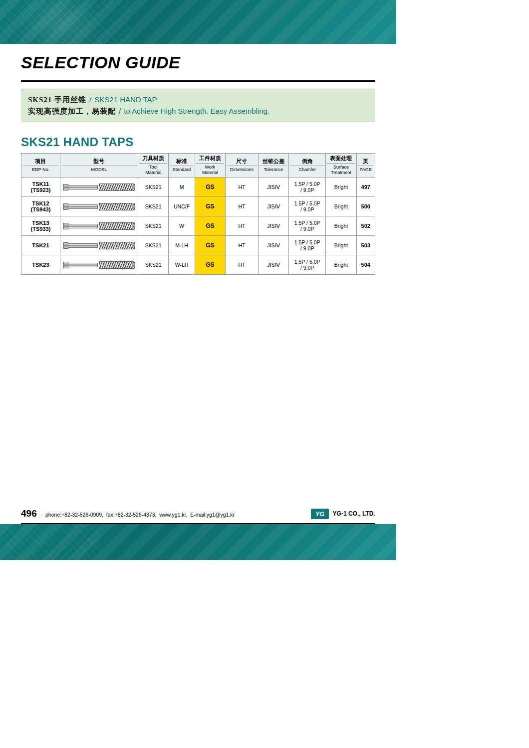SELECTION GUIDE
SKS21 手用丝锥/SKS21 HAND TAP
实现高强度加工，易装配/to Achieve High Strength. Easy Assembling.
SKS21 HAND TAPS
| 项目 EDP No. | 型号 MODEL | 刀具材质 Tool Material | 标准 Standard | 工件材质 Work Material | 尺寸 Dimensions | 丝锥公差 Tolerance | 倒角 Chamfer | 表面处理 Surface Treatment | 页 PAGE |
| --- | --- | --- | --- | --- | --- | --- | --- | --- | --- |
| TSK11 (TS923) | | SKS21 | M | GS | HT | JISⅣ | 1.5P / 5.0P / 9.0P | Bright | 497 |
| TSK12 (TS943) | | SKS21 | UNC/F | GS | HT | JISⅣ | 1.5P / 5.0P / 9.0P | Bright | 500 |
| TSK13 (TS933) | | SKS21 | W | GS | HT | JISⅣ | 1.5P / 5.0P / 9.0P | Bright | 502 |
| TSK21 | | SKS21 | M-LH | GS | HT | JISⅣ | 1.5P / 5.0P / 9.0P | Bright | 503 |
| TSK23 | | SKS21 | W-LH | GS | HT | JISⅣ | 1.5P / 5.0P / 9.0P | Bright | 504 |
496 · phone:+82-32-526-0909, fax:+82-32-526-4373, www.yg1.kr, E-mail:yg1@yg1.kr
YG YG-1 CO., LTD.